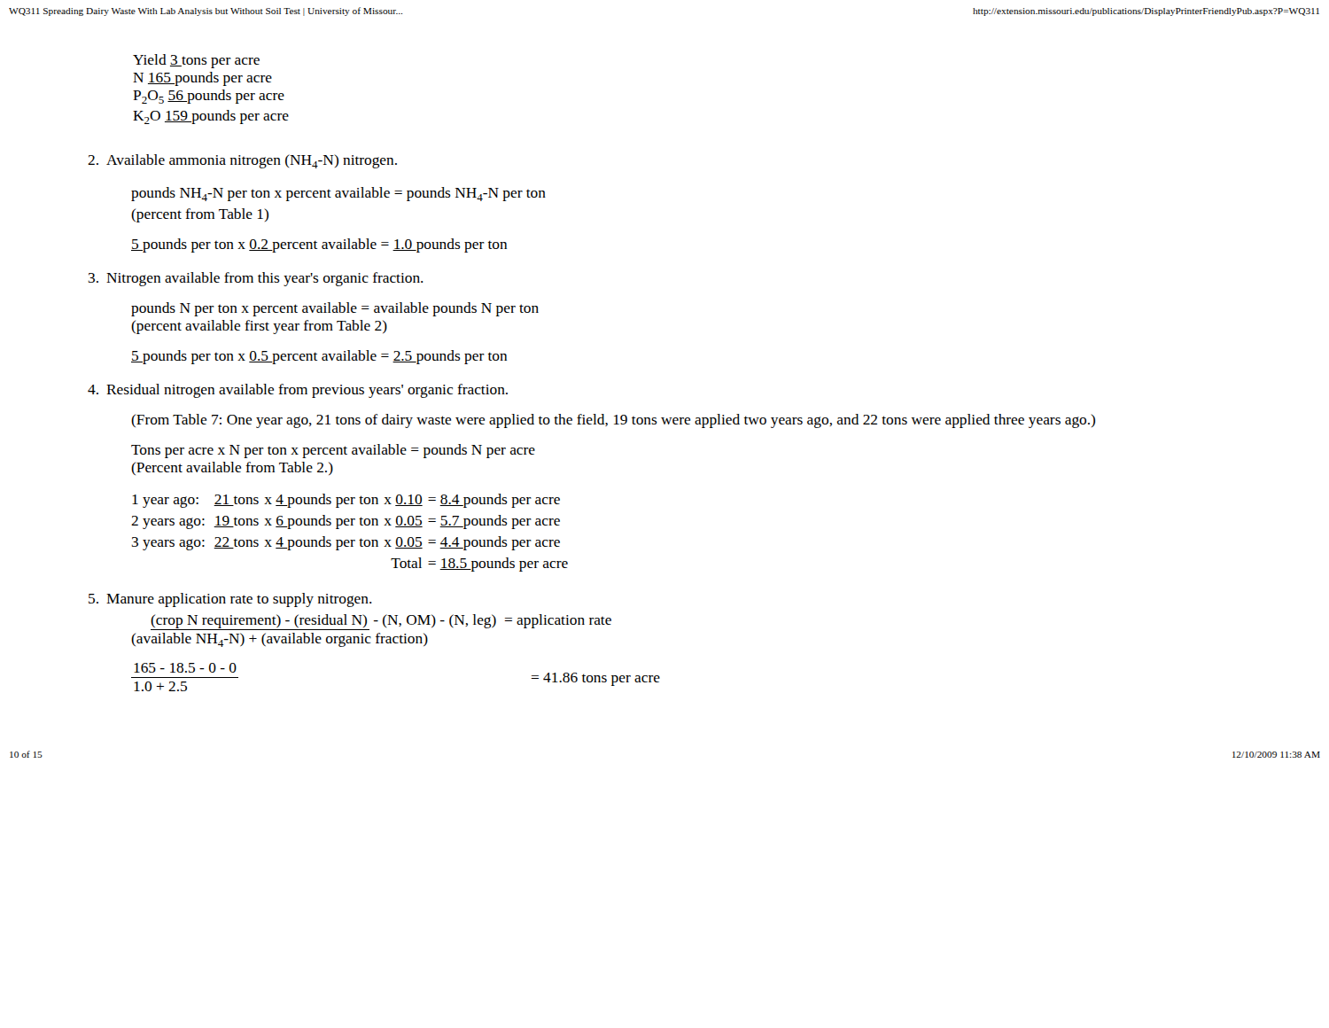WQ311 Spreading Dairy Waste With Lab Analysis but Without Soil Test | University of Missour...
http://extension.missouri.edu/publications/DisplayPrinterFriendlyPub.aspx?P=WQ311
Yield 3 tons per acre
N 165 pounds per acre
P2O5 56 pounds per acre
K2O 159 pounds per acre
2. Available ammonia nitrogen (NH4-N) nitrogen.
pounds NH4-N per ton x percent available = pounds NH4-N per ton
(percent from Table 1)
5 pounds per ton x 0.2 percent available = 1.0 pounds per ton
3. Nitrogen available from this year's organic fraction.
pounds N per ton x percent available = available pounds N per ton
(percent available first year from Table 2)
5 pounds per ton x 0.5 percent available = 2.5 pounds per ton
4. Residual nitrogen available from previous years' organic fraction.
(From Table 7: One year ago, 21 tons of dairy waste were applied to the field, 19 tons were applied two years ago, and 22 tons were applied three years ago.)
Tons per acre x N per ton x percent available = pounds N per acre
(Percent available from Table 2.)
| 1 year ago: | 21 tons | x 4 pounds per ton | x 0.10 | = 8.4 pounds per acre |
| 2 years ago: | 19 tons | x 6 pounds per ton | x 0.05 | = 5.7 pounds per acre |
| 3 years ago: | 22 tons | x 4 pounds per ton | x 0.05 | = 4.4 pounds per acre |
| Total | = 18.5 pounds per acre |
5. Manure application rate to supply nitrogen.
(crop N requirement) - (residual N) - (N, OM) - (N, leg) = application rate
(available NH4-N) + (available organic fraction)
165 - 18.5 - 0 - 0 1.0 + 2.5 = 41.86 tons per acre
10 of 15
12/10/2009 11:38 AM